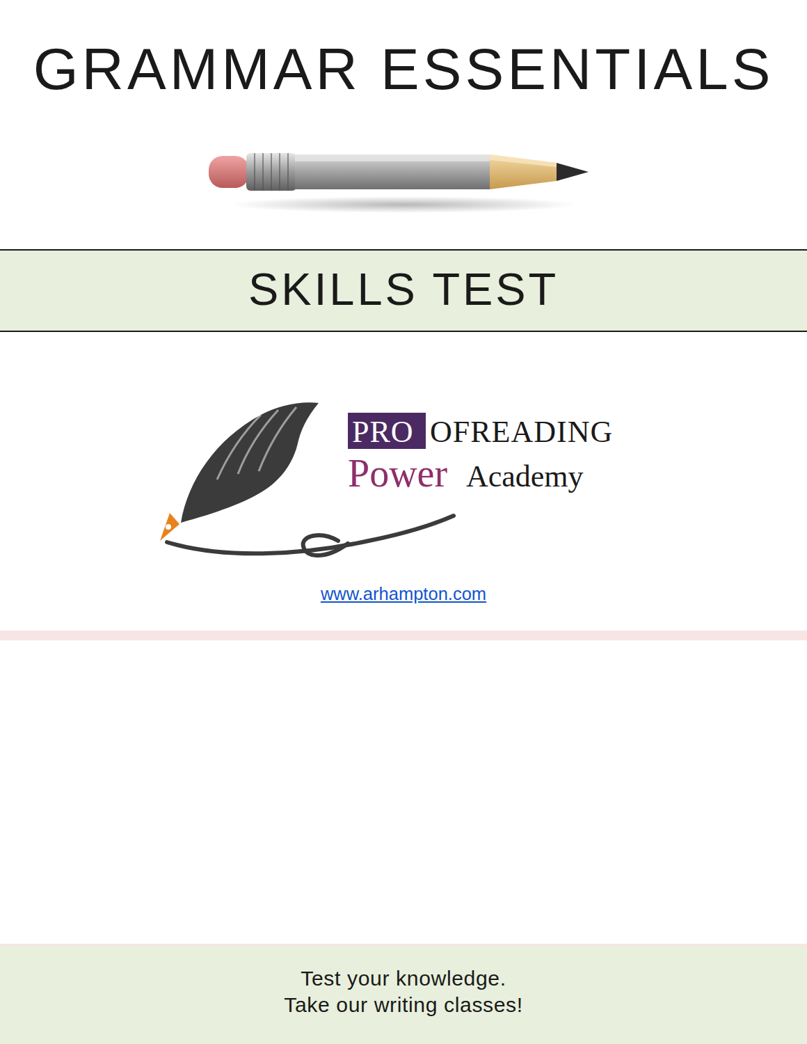GRAMMAR ESSENTIALS
SKILLS TEST
PRO OFREADING Power Academy
www.arhampton.com
Test your knowledge.
Take our writing classes!